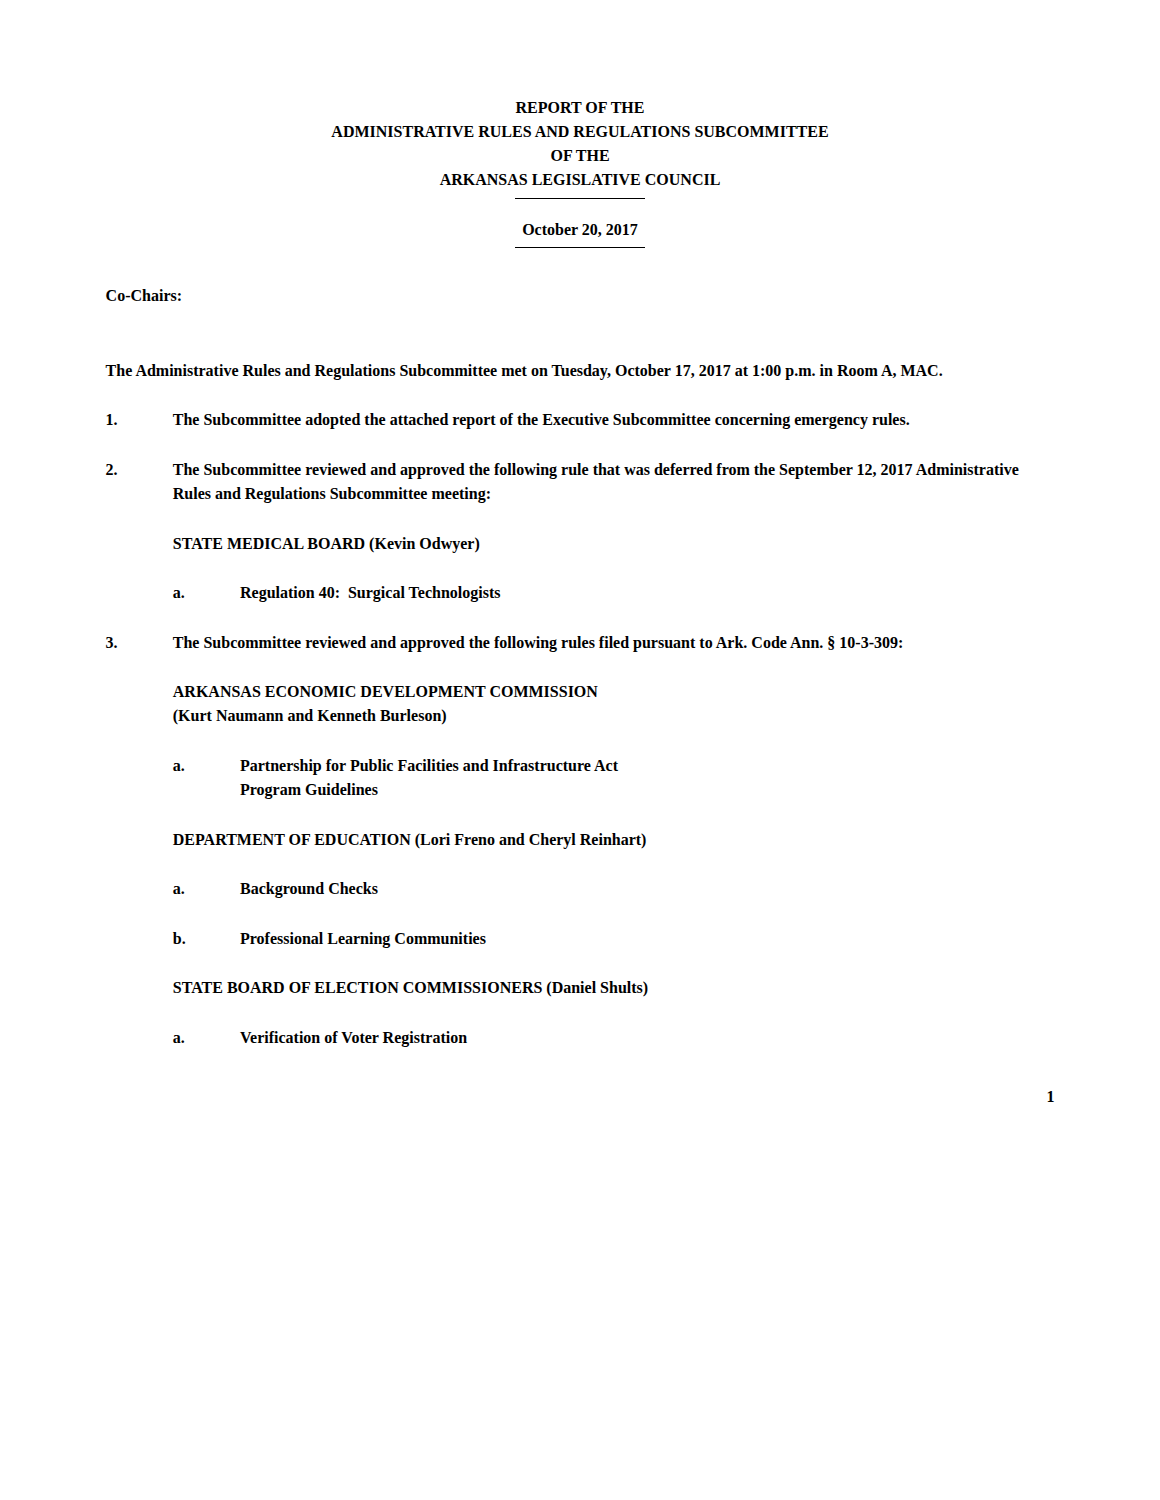REPORT OF THE
ADMINISTRATIVE RULES AND REGULATIONS SUBCOMMITTEE
OF THE
ARKANSAS LEGISLATIVE COUNCIL
October 20, 2017
Co-Chairs:
The Administrative Rules and Regulations Subcommittee met on Tuesday, October 17, 2017 at 1:00 p.m. in Room A, MAC.
1.
The Subcommittee adopted the attached report of the Executive Subcommittee concerning emergency rules.
2.
The Subcommittee reviewed and approved the following rule that was deferred from the September 12, 2017 Administrative Rules and Regulations Subcommittee meeting:
STATE MEDICAL BOARD (Kevin Odwyer)
a.
Regulation 40: Surgical Technologists
3.
The Subcommittee reviewed and approved the following rules filed pursuant to Ark. Code Ann. § 10-3-309:
ARKANSAS ECONOMIC DEVELOPMENT COMMISSION
(Kurt Naumann and Kenneth Burleson)
a.
Partnership for Public Facilities and Infrastructure Act
Program Guidelines
DEPARTMENT OF EDUCATION (Lori Freno and Cheryl Reinhart)
a.
Background Checks
b.
Professional Learning Communities
STATE BOARD OF ELECTION COMMISSIONERS (Daniel Shults)
a.
Verification of Voter Registration
1